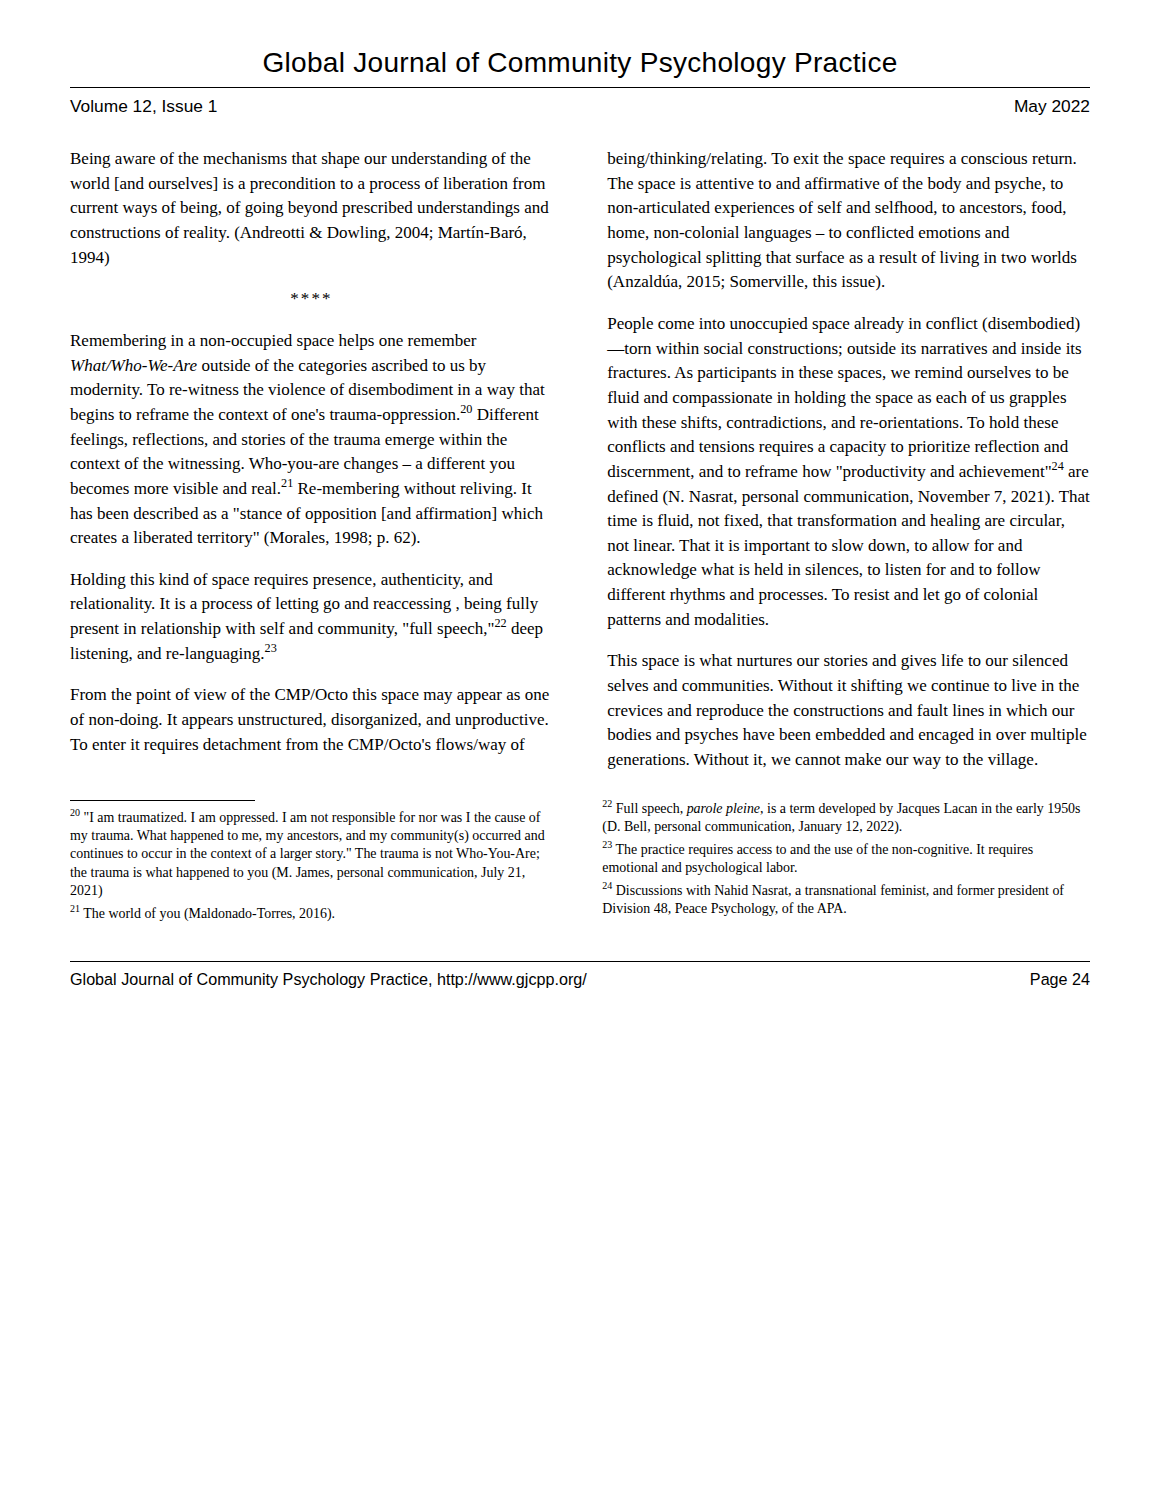Global Journal of Community Psychology Practice
Volume 12, Issue 1 May 2022
Being aware of the mechanisms that shape our understanding of the world [and ourselves] is a precondition to a process of liberation from current ways of being, of going beyond prescribed understandings and constructions of reality. (Andreotti & Dowling, 2004; Martín-Baró, 1994)
****
Remembering in a non-occupied space helps one remember What/Who-We-Are outside of the categories ascribed to us by modernity. To re-witness the violence of disembodiment in a way that begins to reframe the context of one's trauma-oppression.20 Different feelings, reflections, and stories of the trauma emerge within the context of the witnessing. Who-you-are changes – a different you becomes more visible and real.21 Re-membering without reliving. It has been described as a "stance of opposition [and affirmation] which creates a liberated territory" (Morales, 1998; p. 62).
Holding this kind of space requires presence, authenticity, and relationality. It is a process of letting go and reaccessing , being fully present in relationship with self and community, "full speech,"22 deep listening, and re-languaging.23
From the point of view of the CMP/Octo this space may appear as one of non-doing. It appears unstructured, disorganized, and unproductive. To enter it requires detachment from the CMP/Octo's flows/way of being/thinking/relating. To exit the space requires a conscious return. The space is attentive to and affirmative of the body and psyche, to non-articulated experiences of self and selfhood, to ancestors, food, home, non-colonial languages – to conflicted emotions and psychological splitting that surface as a result of living in two worlds (Anzaldúa, 2015; Somerville, this issue).
People come into unoccupied space already in conflict (disembodied)—torn within social constructions; outside its narratives and inside its fractures. As participants in these spaces, we remind ourselves to be fluid and compassionate in holding the space as each of us grapples with these shifts, contradictions, and re-orientations. To hold these conflicts and tensions requires a capacity to prioritize reflection and discernment, and to reframe how "productivity and achievement"24 are defined (N. Nasrat, personal communication, November 7, 2021). That time is fluid, not fixed, that transformation and healing are circular, not linear. That it is important to slow down, to allow for and acknowledge what is held in silences, to listen for and to follow different rhythms and processes. To resist and let go of colonial patterns and modalities.
This space is what nurtures our stories and gives life to our silenced selves and communities. Without it shifting we continue to live in the crevices and reproduce the constructions and fault lines in which our bodies and psyches have been embedded and encaged in over multiple generations. Without it, we cannot make our way to the village.
20 "I am traumatized. I am oppressed. I am not responsible for nor was I the cause of my trauma. What happened to me, my ancestors, and my community(s) occurred and continues to occur in the context of a larger story." The trauma is not Who-You-Are; the trauma is what happened to you (M. James, personal communication, July 21, 2021)
21 The world of you (Maldonado-Torres, 2016).
22 Full speech, parole pleine, is a term developed by Jacques Lacan in the early 1950s (D. Bell, personal communication, January 12, 2022).
23 The practice requires access to and the use of the non-cognitive. It requires emotional and psychological labor.
24 Discussions with Nahid Nasrat, a transnational feminist, and former president of Division 48, Peace Psychology, of the APA.
Global Journal of Community Psychology Practice, http://www.gjcpp.org/ Page 24